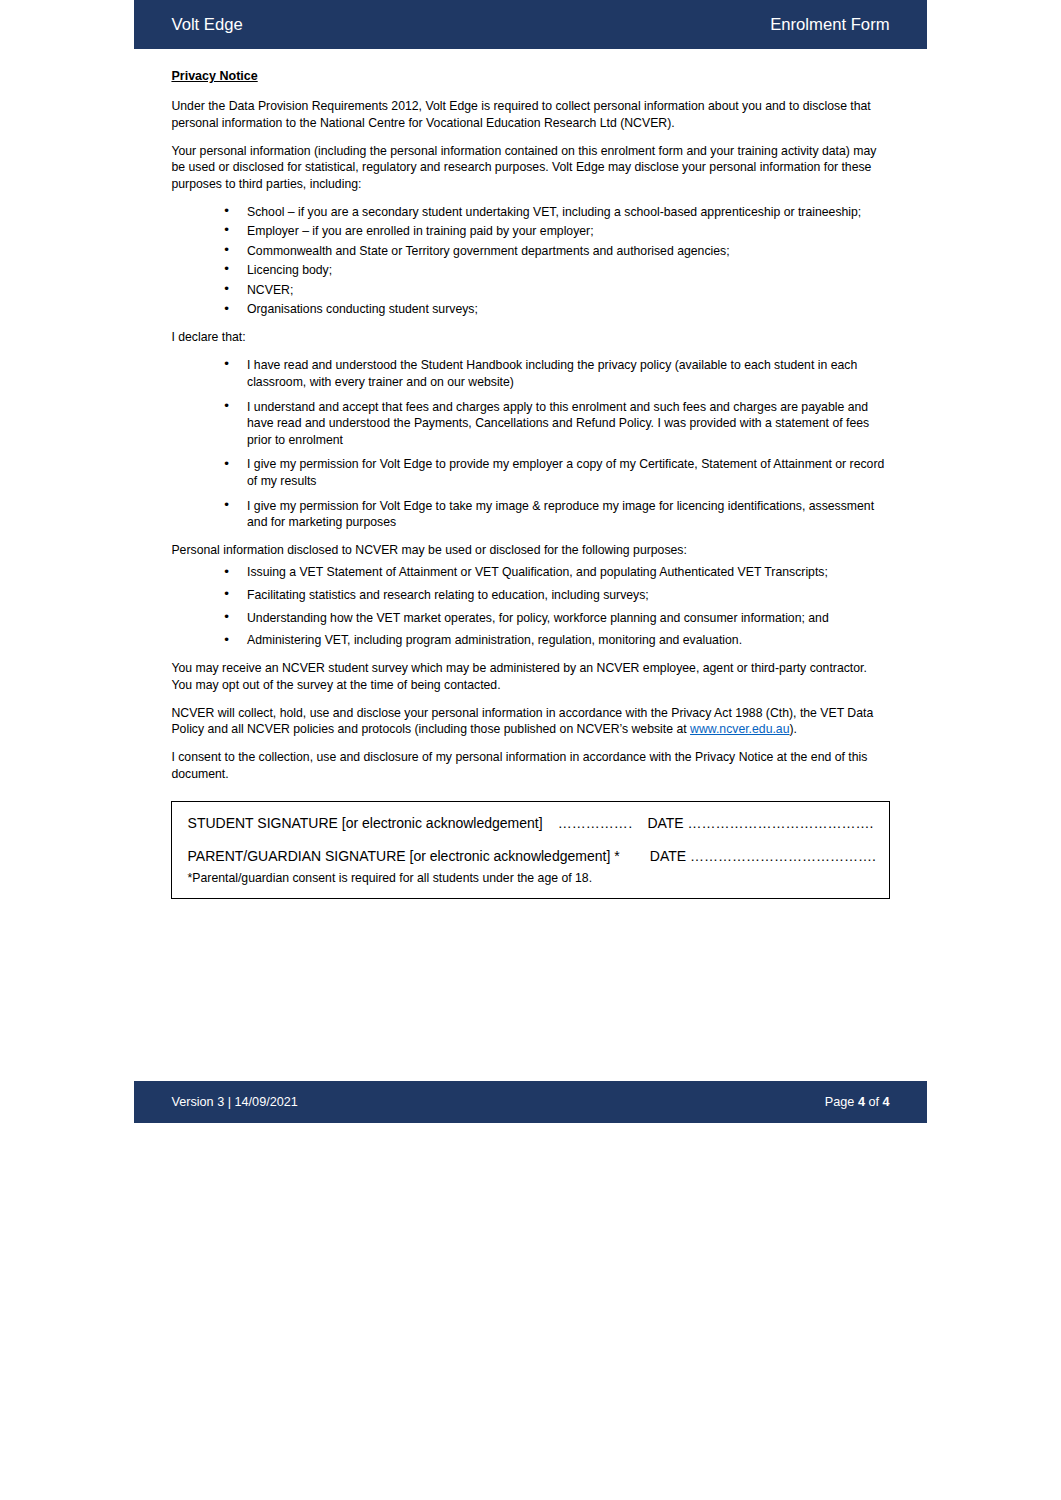Volt Edge
Enrolment Form
Privacy Notice
Under the Data Provision Requirements 2012, Volt Edge is required to collect personal information about you and to disclose that personal information to the National Centre for Vocational Education Research Ltd (NCVER).
Your personal information (including the personal information contained on this enrolment form and your training activity data) may be used or disclosed for statistical, regulatory and research purposes. Volt Edge may disclose your personal information for these purposes to third parties, including:
School – if you are a secondary student undertaking VET, including a school-based apprenticeship or traineeship;
Employer – if you are enrolled in training paid by your employer;
Commonwealth and State or Territory government departments and authorised agencies;
Licencing body;
NCVER;
Organisations conducting student surveys;
I declare that:
I have read and understood the Student Handbook including the privacy policy (available to each student in each classroom, with every trainer and on our website)
I understand and accept that fees and charges apply to this enrolment and such fees and charges are payable and have read and understood the Payments, Cancellations and Refund Policy. I was provided with a statement of fees prior to enrolment
I give my permission for Volt Edge to provide my employer a copy of my Certificate, Statement of Attainment or record of my results
I give my permission for Volt Edge to take my image & reproduce my image for licencing identifications, assessment and for marketing purposes
Personal information disclosed to NCVER may be used or disclosed for the following purposes:
Issuing a VET Statement of Attainment or VET Qualification, and populating Authenticated VET Transcripts;
Facilitating statistics and research relating to education, including surveys;
Understanding how the VET market operates, for policy, workforce planning and consumer information; and
Administering VET, including program administration, regulation, monitoring and evaluation.
You may receive an NCVER student survey which may be administered by an NCVER employee, agent or third-party contractor. You may opt out of the survey at the time of being contacted.
NCVER will collect, hold, use and disclose your personal information in accordance with the Privacy Act 1988 (Cth), the VET Data Policy and all NCVER policies and protocols (including those published on NCVER’s website at www.ncver.edu.au).
I consent to the collection, use and disclosure of my personal information in accordance with the Privacy Notice at the end of this document.
STUDENT SIGNATURE [or electronic acknowledgement] …………………………………………………………………………….. DATE ………………………………….
PARENT/GUARDIAN SIGNATURE [or electronic acknowledgement] * ………………………………………………………….. DATE ………………………………….
*Parental/guardian consent is required for all students under the age of 18.
Version 3 | 14/09/2021
Page 4 of 4